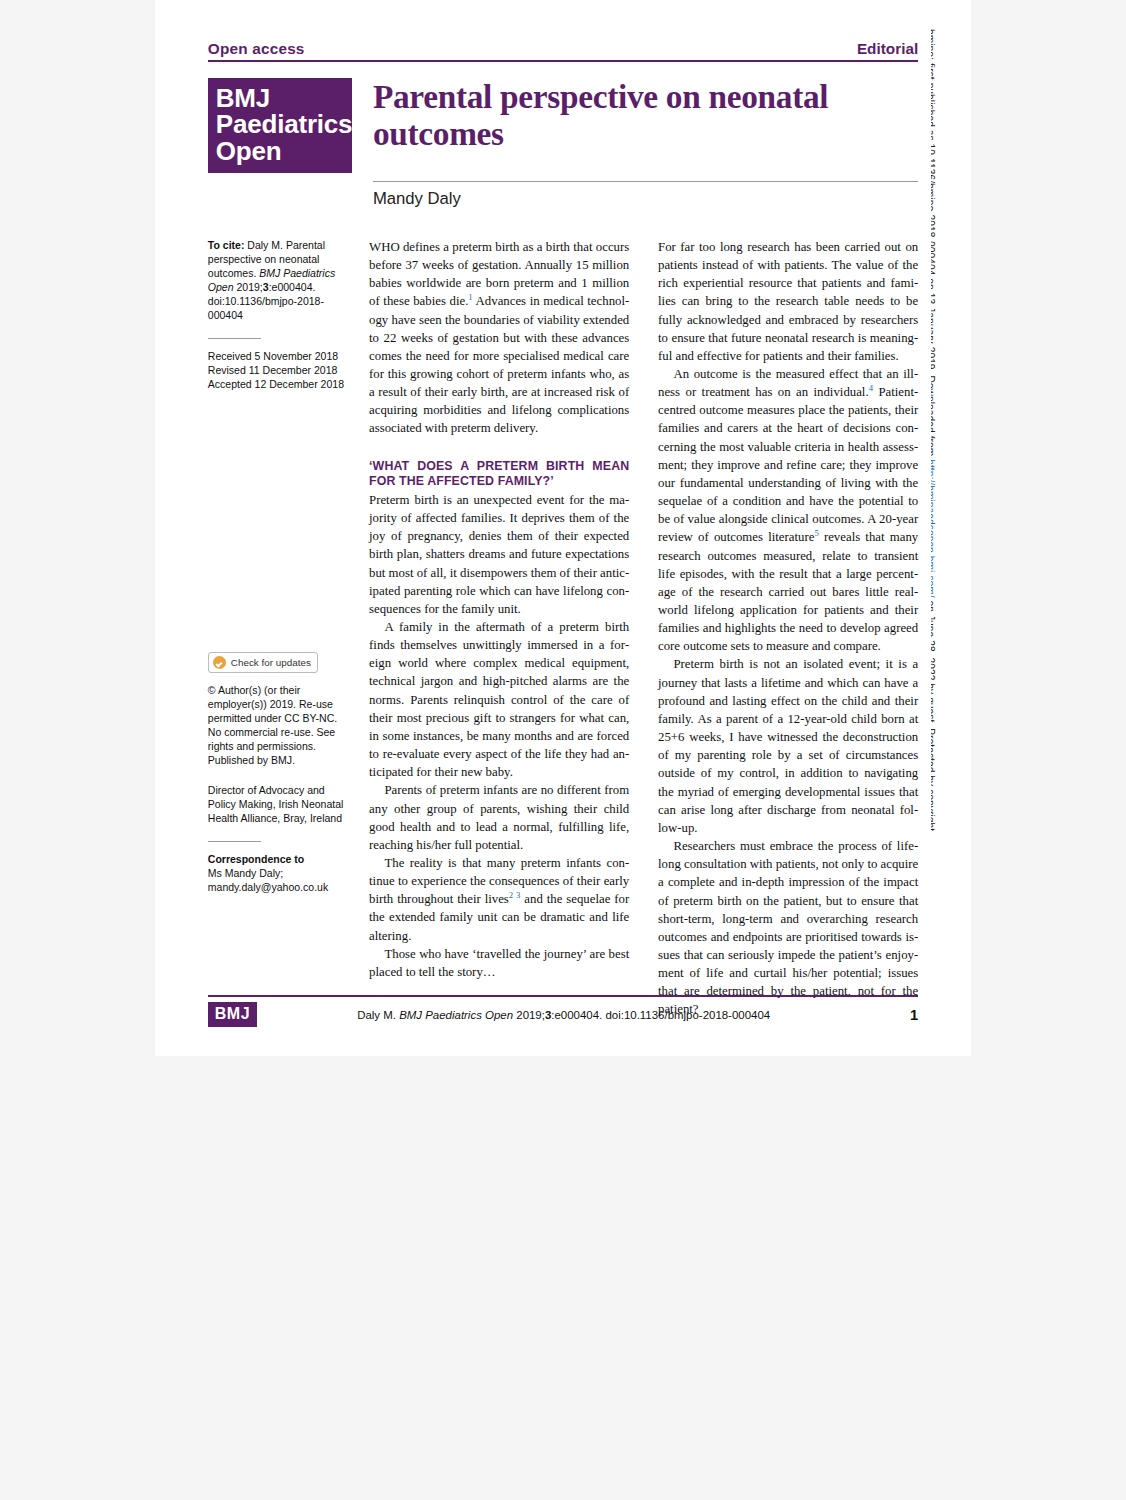bmjpo: first published as 10.1136/bmjpo-2018-000404 on 13 January 2019. Downloaded from http://bmjpaedsopen.bmj.com/ on June 28, 2022 by guest. Protected by copyright.
Open access
Editorial
BMJ
Paediatrics
Open
Parental perspective on neonatal outcomes
Mandy Daly
To cite: Daly M. Parental perspective on neonatal outcomes. BMJ Paediatrics Open 2019;3:e000404. doi:10.1136/bmjpo-2018-000404
Received 5 November 2018
Revised 11 December 2018
Accepted 12 December 2018
Check for updates
© Author(s) (or their employer(s)) 2019. Re-use permitted under CC BY-NC. No commercial re-use. See rights and permissions. Published by BMJ.
Director of Advocacy and Policy Making, Irish Neonatal Health Alliance, Bray, Ireland
Correspondence to
Ms Mandy Daly; mandy.daly@yahoo.co.uk
WHO defines a preterm birth as a birth that occurs before 37 weeks of gestation. Annually 15 million babies worldwide are born preterm and 1 million of these babies die.1 Advances in medical technology have seen the boundaries of viability extended to 22 weeks of gestation but with these advances comes the need for more specialised medical care for this growing cohort of preterm infants who, as a result of their early birth, are at increased risk of acquiring morbidities and lifelong complications associated with preterm delivery.
‘What does a preterm birth mean for the affected family?’
Preterm birth is an unexpected event for the majority of affected families. It deprives them of the joy of pregnancy, denies them of their expected birth plan, shatters dreams and future expectations but most of all, it disempowers them of their anticipated parenting role which can have lifelong consequences for the family unit.
A family in the aftermath of a preterm birth finds themselves unwittingly immersed in a foreign world where complex medical equipment, technical jargon and high-pitched alarms are the norms. Parents relinquish control of the care of their most precious gift to strangers for what can, in some instances, be many months and are forced to re-evaluate every aspect of the life they had anticipated for their new baby.
Parents of preterm infants are no different from any other group of parents, wishing their child good health and to lead a normal, fulfilling life, reaching his/her full potential.
The reality is that many preterm infants continue to experience the consequences of their early birth throughout their lives2 3 and the sequelae for the extended family unit can be dramatic and life altering.
Those who have ‘travelled the journey’ are best placed to tell the story…
For far too long research has been carried out on patients instead of with patients. The value of the rich experiential resource that patients and families can bring to the research table needs to be fully acknowledged and embraced by researchers to ensure that future neonatal research is meaningful and effective for patients and their families.
An outcome is the measured effect that an illness or treatment has on an individual.4 Patient-centred outcome measures place the patients, their families and carers at the heart of decisions concerning the most valuable criteria in health assessment; they improve and refine care; they improve our fundamental understanding of living with the sequelae of a condition and have the potential to be of value alongside clinical outcomes. A 20-year review of outcomes literature5 reveals that many research outcomes measured, relate to transient life episodes, with the result that a large percentage of the research carried out bares little real-world lifelong application for patients and their families and highlights the need to develop agreed core outcome sets to measure and compare.
Preterm birth is not an isolated event; it is a journey that lasts a lifetime and which can have a profound and lasting effect on the child and their family. As a parent of a 12-year-old child born at 25+6 weeks, I have witnessed the deconstruction of my parenting role by a set of circumstances outside of my control, in addition to navigating the myriad of emerging developmental issues that can arise long after discharge from neonatal follow-up.
Researchers must embrace the process of lifelong consultation with patients, not only to acquire a complete and in-depth impression of the impact of preterm birth on the patient, but to ensure that short-term, long-term and overarching research outcomes and endpoints are prioritised towards issues that can seriously impede the patient’s enjoyment of life and curtail his/her potential; issues that are determined by the patient, not for the patient?
BMJ
Daly M. BMJ Paediatrics Open 2019;3:e000404. doi:10.1136/bmjpo-2018-000404
1